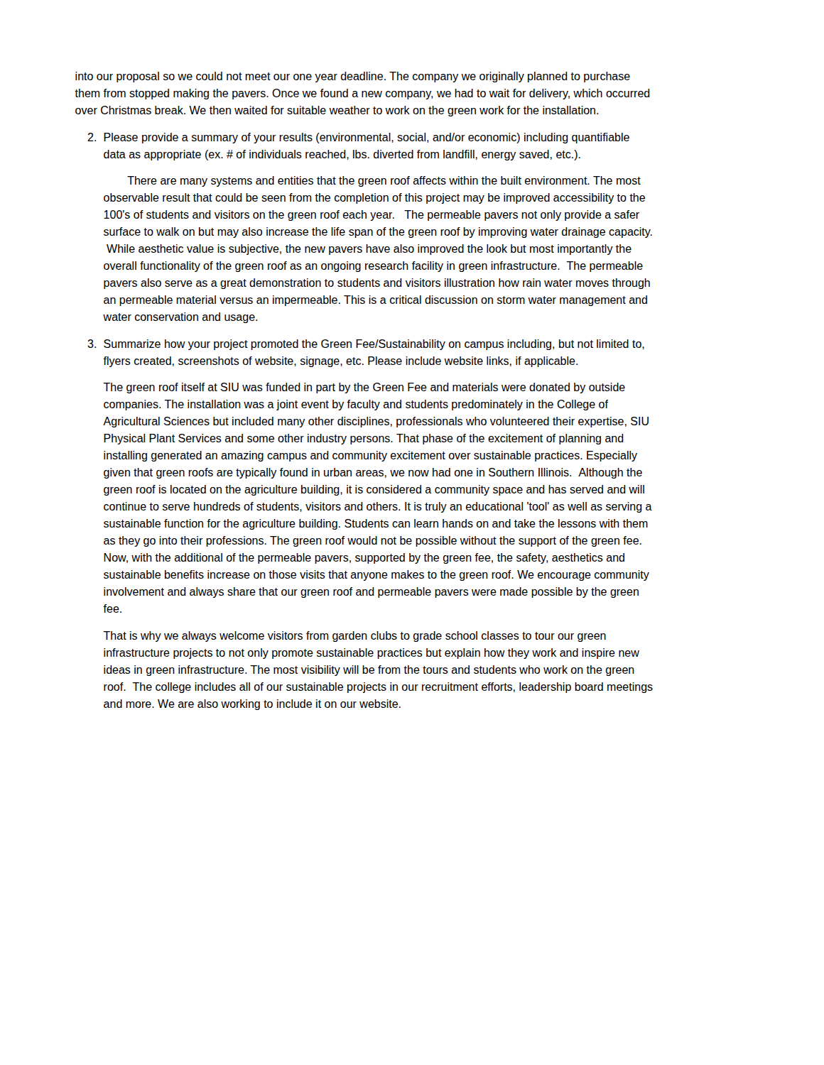into our proposal so we could not meet our one year deadline. The company we originally planned to purchase them from stopped making the pavers. Once we found a new company, we had to wait for delivery, which occurred over Christmas break. We then waited for suitable weather to work on the green work for the installation.
Please provide a summary of your results (environmental, social, and/or economic) including quantifiable data as appropriate (ex. # of individuals reached, lbs. diverted from landfill, energy saved, etc.).
There are many systems and entities that the green roof affects within the built environment. The most observable result that could be seen from the completion of this project may be improved accessibility to the 100's of students and visitors on the green roof each year. The permeable pavers not only provide a safer surface to walk on but may also increase the life span of the green roof by improving water drainage capacity. While aesthetic value is subjective, the new pavers have also improved the look but most importantly the overall functionality of the green roof as an ongoing research facility in green infrastructure. The permeable pavers also serve as a great demonstration to students and visitors illustration how rain water moves through an permeable material versus an impermeable. This is a critical discussion on storm water management and water conservation and usage.
Summarize how your project promoted the Green Fee/Sustainability on campus including, but not limited to, flyers created, screenshots of website, signage, etc. Please include website links, if applicable.
The green roof itself at SIU was funded in part by the Green Fee and materials were donated by outside companies. The installation was a joint event by faculty and students predominately in the College of Agricultural Sciences but included many other disciplines, professionals who volunteered their expertise, SIU Physical Plant Services and some other industry persons. That phase of the excitement of planning and installing generated an amazing campus and community excitement over sustainable practices. Especially given that green roofs are typically found in urban areas, we now had one in Southern Illinois. Although the green roof is located on the agriculture building, it is considered a community space and has served and will continue to serve hundreds of students, visitors and others. It is truly an educational 'tool' as well as serving a sustainable function for the agriculture building. Students can learn hands on and take the lessons with them as they go into their professions. The green roof would not be possible without the support of the green fee. Now, with the additional of the permeable pavers, supported by the green fee, the safety, aesthetics and sustainable benefits increase on those visits that anyone makes to the green roof. We encourage community involvement and always share that our green roof and permeable pavers were made possible by the green fee.
That is why we always welcome visitors from garden clubs to grade school classes to tour our green infrastructure projects to not only promote sustainable practices but explain how they work and inspire new ideas in green infrastructure. The most visibility will be from the tours and students who work on the green roof. The college includes all of our sustainable projects in our recruitment efforts, leadership board meetings and more. We are also working to include it on our website.